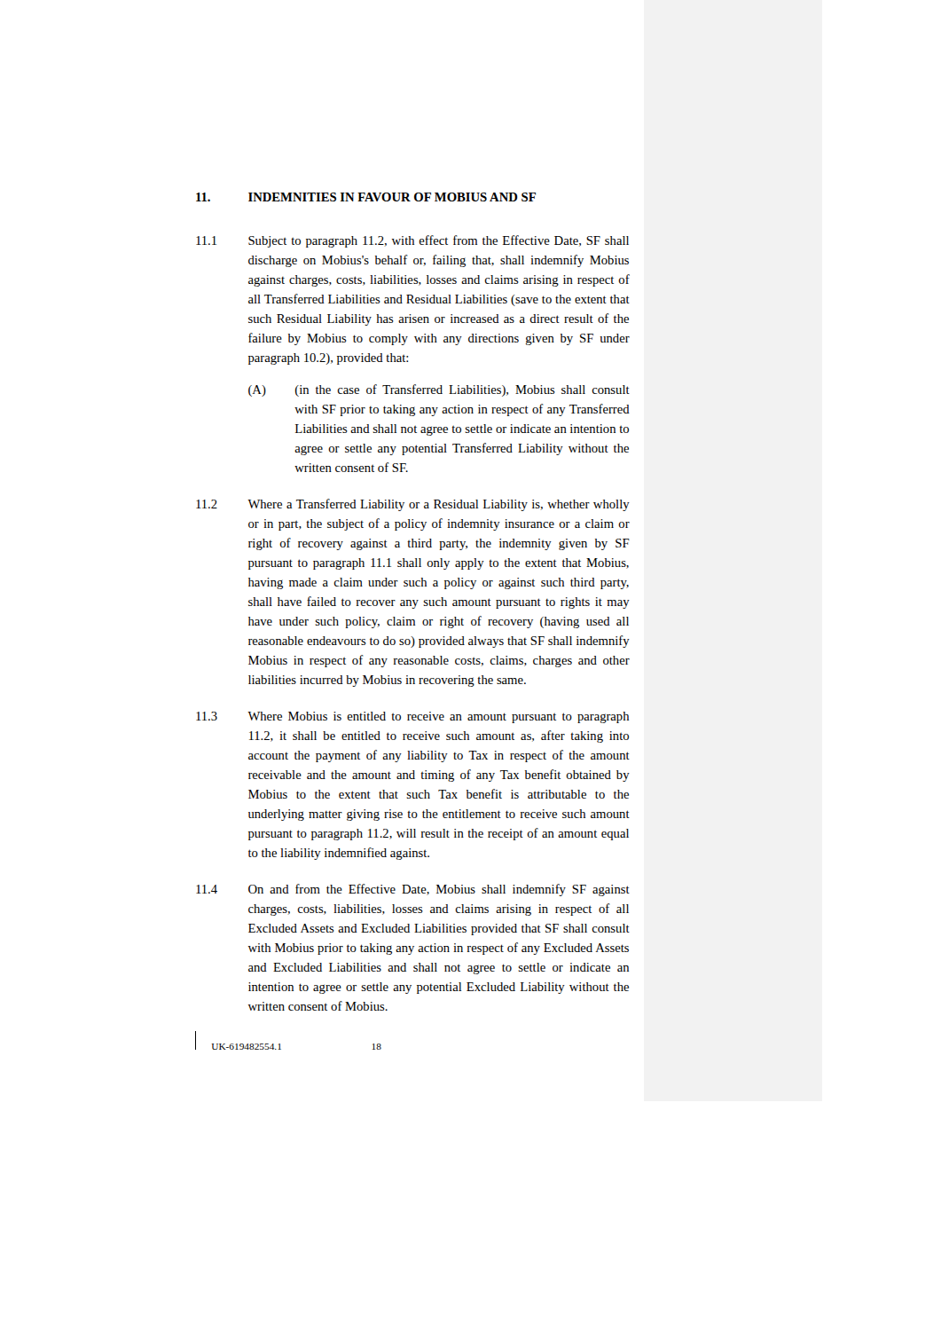11. Indemnities in Favour of Mobius and SF
11.1
Subject to paragraph 11.2, with effect from the Effective Date, SF shall discharge on Mobius's behalf or, failing that, shall indemnify Mobius against charges, costs, liabilities, losses and claims arising in respect of all Transferred Liabilities and Residual Liabilities (save to the extent that such Residual Liability has arisen or increased as a direct result of the failure by Mobius to comply with any directions given by SF under paragraph 10.2), provided that:
(A)
(in the case of Transferred Liabilities), Mobius shall consult with SF prior to taking any action in respect of any Transferred Liabilities and shall not agree to settle or indicate an intention to agree or settle any potential Transferred Liability without the written consent of SF.
11.2
Where a Transferred Liability or a Residual Liability is, whether wholly or in part, the subject of a policy of indemnity insurance or a claim or right of recovery against a third party, the indemnity given by SF pursuant to paragraph 11.1 shall only apply to the extent that Mobius, having made a claim under such a policy or against such third party, shall have failed to recover any such amount pursuant to rights it may have under such policy, claim or right of recovery (having used all reasonable endeavours to do so) provided always that SF shall indemnify Mobius in respect of any reasonable costs, claims, charges and other liabilities incurred by Mobius in recovering the same.
11.3
Where Mobius is entitled to receive an amount pursuant to paragraph 11.2, it shall be entitled to receive such amount as, after taking into account the payment of any liability to Tax in respect of the amount receivable and the amount and timing of any Tax benefit obtained by Mobius to the extent that such Tax benefit is attributable to the underlying matter giving rise to the entitlement to receive such amount pursuant to paragraph 11.2, will result in the receipt of an amount equal to the liability indemnified against.
11.4
On and from the Effective Date, Mobius shall indemnify SF against charges, costs, liabilities, losses and claims arising in respect of all Excluded Assets and Excluded Liabilities provided that SF shall consult with Mobius prior to taking any action in respect of any Excluded Assets and Excluded Liabilities and shall not agree to settle or indicate an intention to agree or settle any potential Excluded Liability without the written consent of Mobius.
UK-619482554.1
18